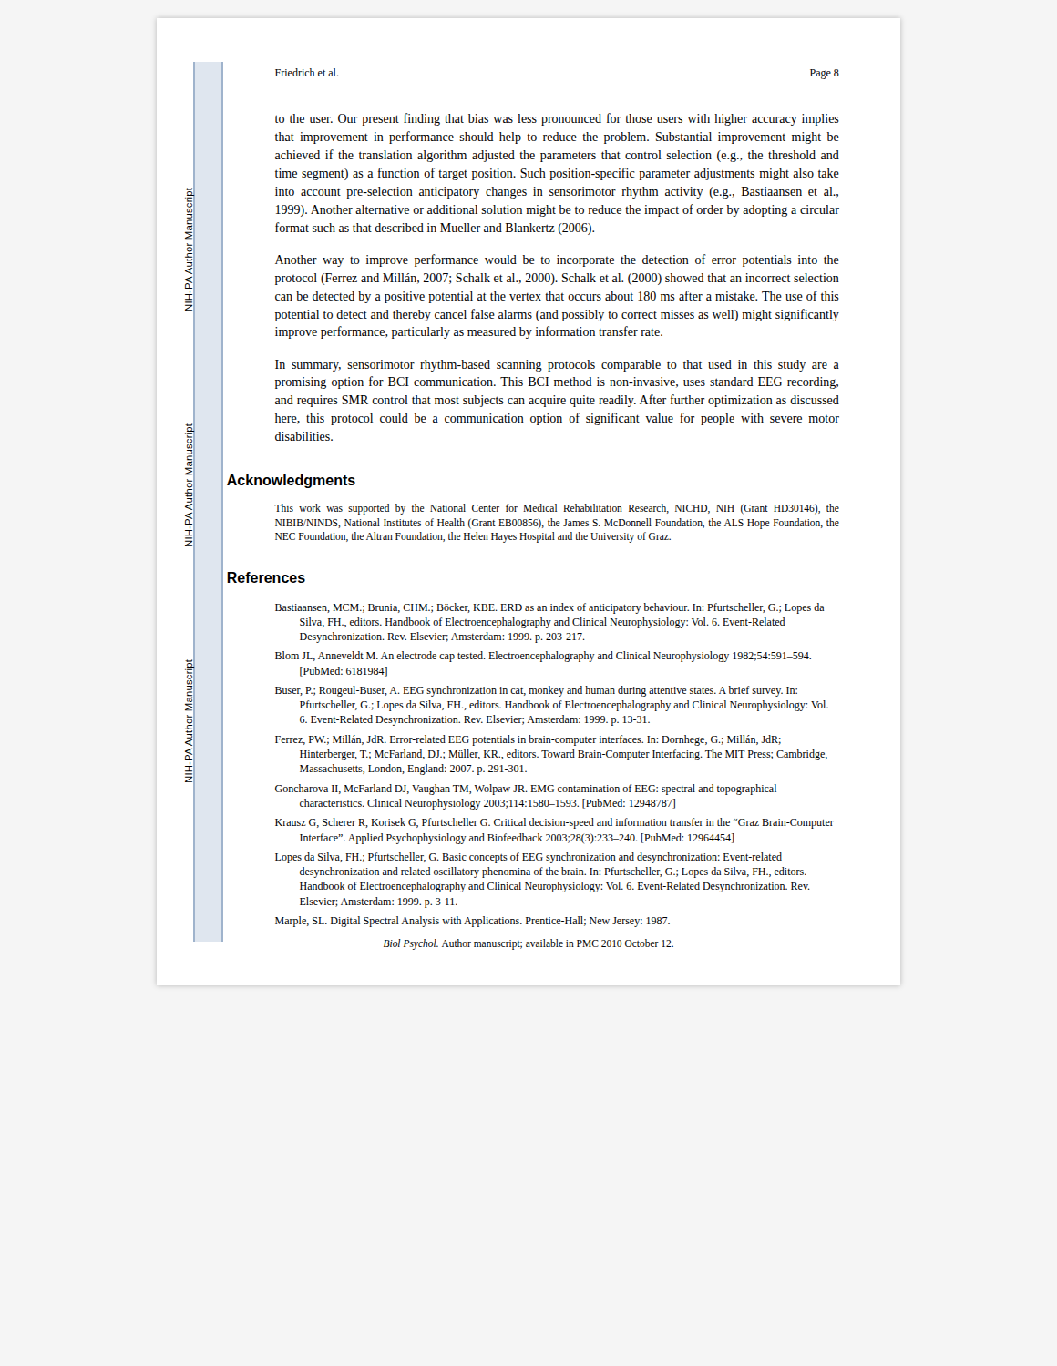NIH-PA Author Manuscript
NIH-PA Author Manuscript
NIH-PA Author Manuscript
Friedrich et al.
Page 8
to the user. Our present finding that bias was less pronounced for those users with higher accuracy implies that improvement in performance should help to reduce the problem. Substantial improvement might be achieved if the translation algorithm adjusted the parameters that control selection (e.g., the threshold and time segment) as a function of target position. Such position-specific parameter adjustments might also take into account pre-selection anticipatory changes in sensorimotor rhythm activity (e.g., Bastiaansen et al., 1999). Another alternative or additional solution might be to reduce the impact of order by adopting a circular format such as that described in Mueller and Blankertz (2006).
Another way to improve performance would be to incorporate the detection of error potentials into the protocol (Ferrez and Millán, 2007; Schalk et al., 2000). Schalk et al. (2000) showed that an incorrect selection can be detected by a positive potential at the vertex that occurs about 180 ms after a mistake. The use of this potential to detect and thereby cancel false alarms (and possibly to correct misses as well) might significantly improve performance, particularly as measured by information transfer rate.
In summary, sensorimotor rhythm-based scanning protocols comparable to that used in this study are a promising option for BCI communication. This BCI method is non-invasive, uses standard EEG recording, and requires SMR control that most subjects can acquire quite readily. After further optimization as discussed here, this protocol could be a communication option of significant value for people with severe motor disabilities.
Acknowledgments
This work was supported by the National Center for Medical Rehabilitation Research, NICHD, NIH (Grant HD30146), the NIBIB/NINDS, National Institutes of Health (Grant EB00856), the James S. McDonnell Foundation, the ALS Hope Foundation, the NEC Foundation, the Altran Foundation, the Helen Hayes Hospital and the University of Graz.
References
Bastiaansen, MCM.; Brunia, CHM.; Böcker, KBE. ERD as an index of anticipatory behaviour. In: Pfurtscheller, G.; Lopes da Silva, FH., editors. Handbook of Electroencephalography and Clinical Neurophysiology: Vol. 6. Event-Related Desynchronization. Rev. Elsevier; Amsterdam: 1999. p. 203-217.
Blom JL, Anneveldt M. An electrode cap tested. Electroencephalography and Clinical Neurophysiology 1982;54:591–594. [PubMed: 6181984]
Buser, P.; Rougeul-Buser, A. EEG synchronization in cat, monkey and human during attentive states. A brief survey. In: Pfurtscheller, G.; Lopes da Silva, FH., editors. Handbook of Electroencephalography and Clinical Neurophysiology: Vol. 6. Event-Related Desynchronization. Rev. Elsevier; Amsterdam: 1999. p. 13-31.
Ferrez, PW.; Millán, JdR. Error-related EEG potentials in brain-computer interfaces. In: Dornhege, G.; Millán, JdR; Hinterberger, T.; McFarland, DJ.; Müller, KR., editors. Toward Brain-Computer Interfacing. The MIT Press; Cambridge, Massachusetts, London, England: 2007. p. 291-301.
Goncharova II, McFarland DJ, Vaughan TM, Wolpaw JR. EMG contamination of EEG: spectral and topographical characteristics. Clinical Neurophysiology 2003;114:1580–1593. [PubMed: 12948787]
Krausz G, Scherer R, Korisek G, Pfurtscheller G. Critical decision-speed and information transfer in the “Graz Brain-Computer Interface”. Applied Psychophysiology and Biofeedback 2003;28(3):233–240. [PubMed: 12964454]
Lopes da Silva, FH.; Pfurtscheller, G. Basic concepts of EEG synchronization and desynchronization: Event-related desynchronization and related oscillatory phenomina of the brain. In: Pfurtscheller, G.; Lopes da Silva, FH., editors. Handbook of Electroencephalography and Clinical Neurophysiology: Vol. 6. Event-Related Desynchronization. Rev. Elsevier; Amsterdam: 1999. p. 3-11.
Marple, SL. Digital Spectral Analysis with Applications. Prentice-Hall; New Jersey: 1987.
Biol Psychol. Author manuscript; available in PMC 2010 October 12.